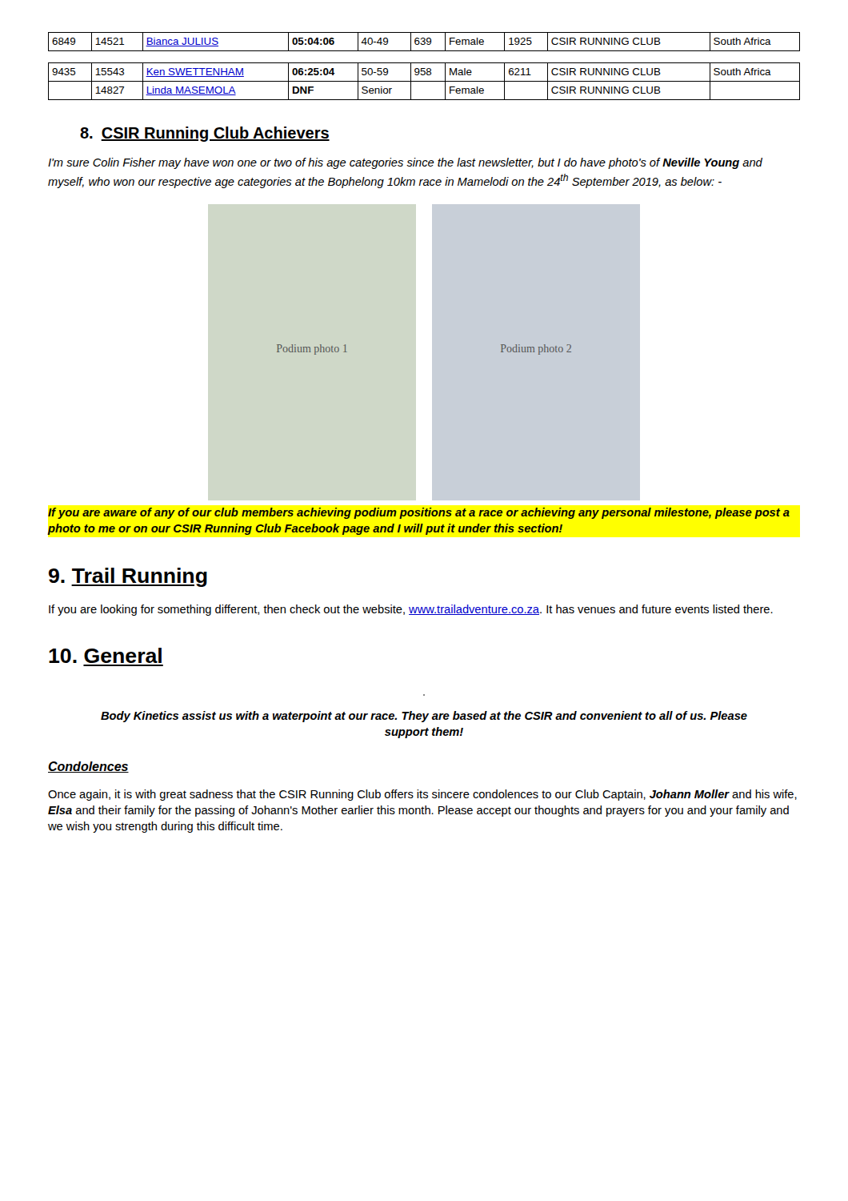| 6849 | 14521 | Bianca JULIUS | 05:04:06 | 40-49 | 639 | Female | 1925 | CSIR RUNNING CLUB | South Africa |
| 9435 | 15543 | Ken SWETTENHAM | 06:25:04 | 50-59 | 958 | Male | 6211 | CSIR RUNNING CLUB | South Africa |
| | 14827 | Linda MASEMOLA | DNF | Senior | | Female | | CSIR RUNNING CLUB | |
8. CSIR Running Club Achievers
I'm sure Colin Fisher may have won one or two of his age categories since the last newsletter, but I do have photo's of Neville Young and myself, who won our respective age categories at the Bophelong 10km race in Mamelodi on the 24th September 2019, as below: -
If you are aware of any of our club members achieving podium positions at a race or achieving any personal milestone, please post a photo to me or on our CSIR Running Club Facebook page and I will put it under this section!
9. Trail Running
If you are looking for something different, then check out the website, www.trailadventure.co.za. It has venues and future events listed there.
10. General
Body Kinetics assist us with a waterpoint at our race. They are based at the CSIR and convenient to all of us. Please support them!
Condolences
Once again, it is with great sadness that the CSIR Running Club offers its sincere condolences to our Club Captain, Johann Moller and his wife, Elsa and their family for the passing of Johann's Mother earlier this month. Please accept our thoughts and prayers for you and your family and we wish you strength during this difficult time.